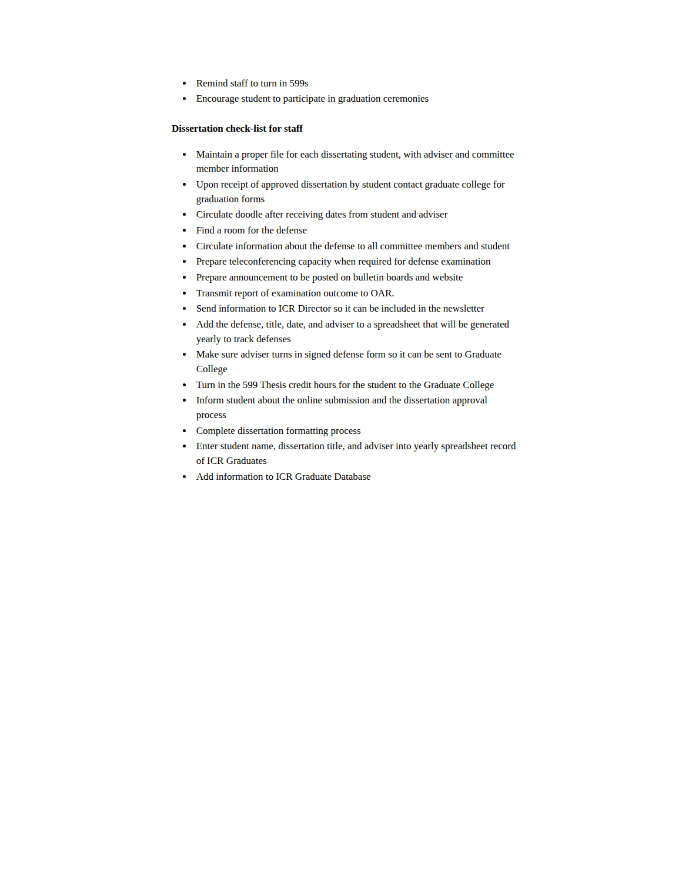Remind staff to turn in 599s
Encourage student to participate in graduation ceremonies
Dissertation check-list for staff
Maintain a proper file for each dissertating student, with adviser and committee member information
Upon receipt of approved dissertation by student contact graduate college for graduation forms
Circulate doodle after receiving dates from student and adviser
Find a room for the defense
Circulate information about the defense to all committee members and student
Prepare teleconferencing capacity when required for defense examination
Prepare announcement to be posted on bulletin boards and website
Transmit report of examination outcome to OAR.
Send information to ICR Director so it can be included in the newsletter
Add the defense, title, date, and adviser to a spreadsheet that will be generated yearly to track defenses
Make sure adviser turns in signed defense form so it can be sent to Graduate College
Turn in the 599 Thesis credit hours for the student to the Graduate College
Inform student about the online submission and the dissertation approval process
Complete dissertation formatting process
Enter student name, dissertation title, and adviser into yearly spreadsheet record of ICR Graduates
Add information to ICR Graduate Database